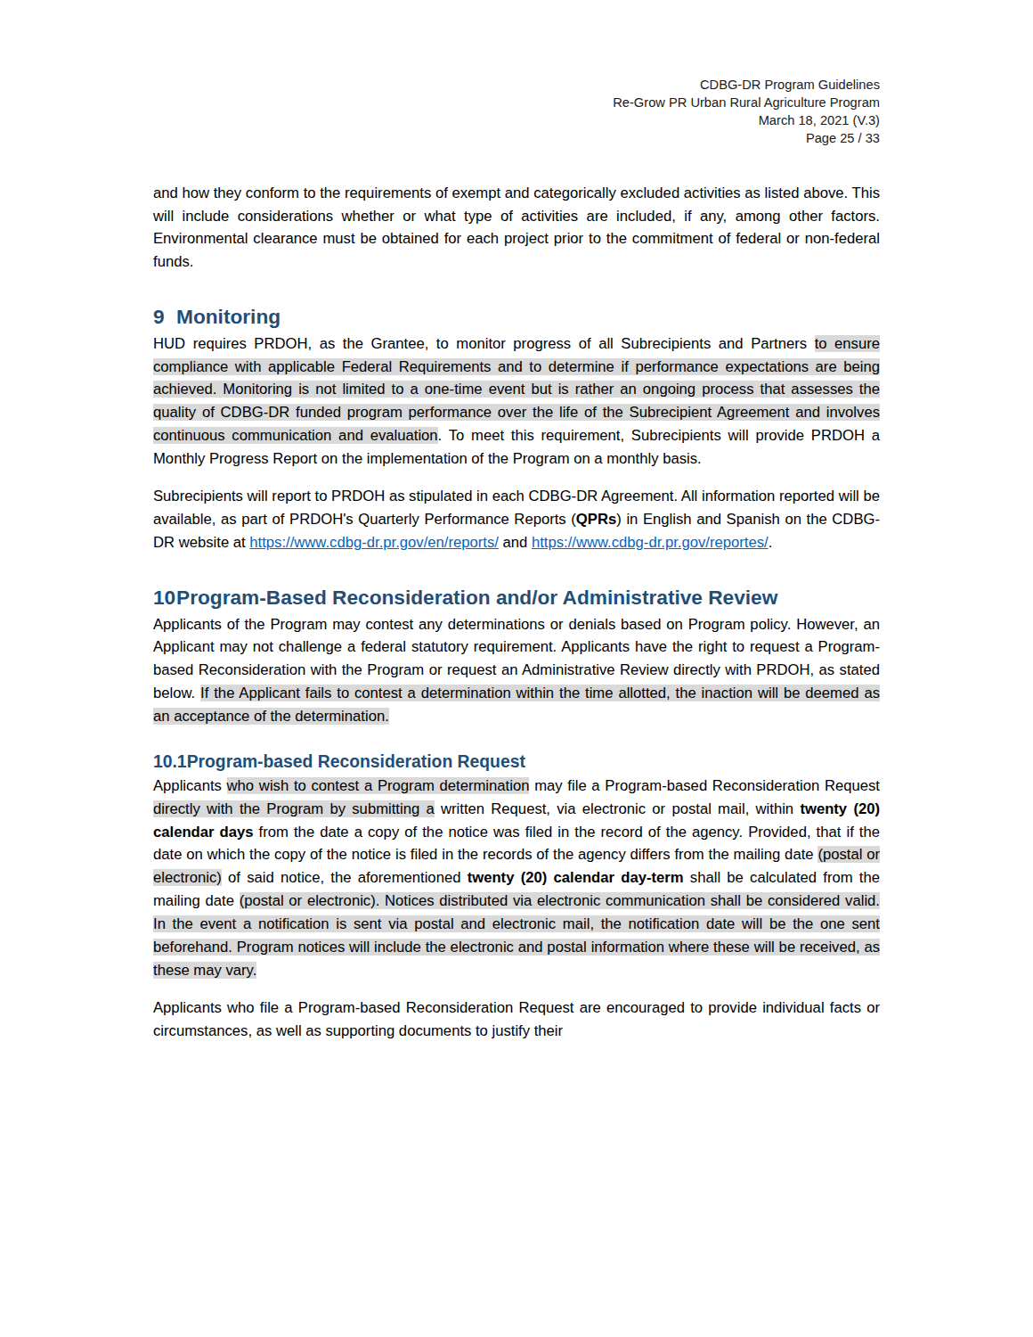CDBG-DR Program Guidelines
Re-Grow PR Urban Rural Agriculture Program
March 18, 2021 (V.3)
Page 25 / 33
and how they conform to the requirements of exempt and categorically excluded activities as listed above. This will include considerations whether or what type of activities are included, if any, among other factors. Environmental clearance must be obtained for each project prior to the commitment of federal or non-federal funds.
9 Monitoring
HUD requires PRDOH, as the Grantee, to monitor progress of all Subrecipients and Partners to ensure compliance with applicable Federal Requirements and to determine if performance expectations are being achieved. Monitoring is not limited to a one-time event but is rather an ongoing process that assesses the quality of CDBG-DR funded program performance over the life of the Subrecipient Agreement and involves continuous communication and evaluation. To meet this requirement, Subrecipients will provide PRDOH a Monthly Progress Report on the implementation of the Program on a monthly basis.
Subrecipients will report to PRDOH as stipulated in each CDBG-DR Agreement. All information reported will be available, as part of PRDOH's Quarterly Performance Reports (QPRs) in English and Spanish on the CDBG-DR website at https://www.cdbg-dr.pr.gov/en/reports/ and https://www.cdbg-dr.pr.gov/reportes/.
10 Program-Based Reconsideration and/or Administrative Review
Applicants of the Program may contest any determinations or denials based on Program policy. However, an Applicant may not challenge a federal statutory requirement. Applicants have the right to request a Program-based Reconsideration with the Program or request an Administrative Review directly with PRDOH, as stated below. If the Applicant fails to contest a determination within the time allotted, the inaction will be deemed as an acceptance of the determination.
10.1 Program-based Reconsideration Request
Applicants who wish to contest a Program determination may file a Program-based Reconsideration Request directly with the Program by submitting a written Request, via electronic or postal mail, within twenty (20) calendar days from the date a copy of the notice was filed in the record of the agency. Provided, that if the date on which the copy of the notice is filed in the records of the agency differs from the mailing date (postal or electronic) of said notice, the aforementioned twenty (20) calendar day-term shall be calculated from the mailing date (postal or electronic). Notices distributed via electronic communication shall be considered valid. In the event a notification is sent via postal and electronic mail, the notification date will be the one sent beforehand. Program notices will include the electronic and postal information where these will be received, as these may vary.
Applicants who file a Program-based Reconsideration Request are encouraged to provide individual facts or circumstances, as well as supporting documents to justify their